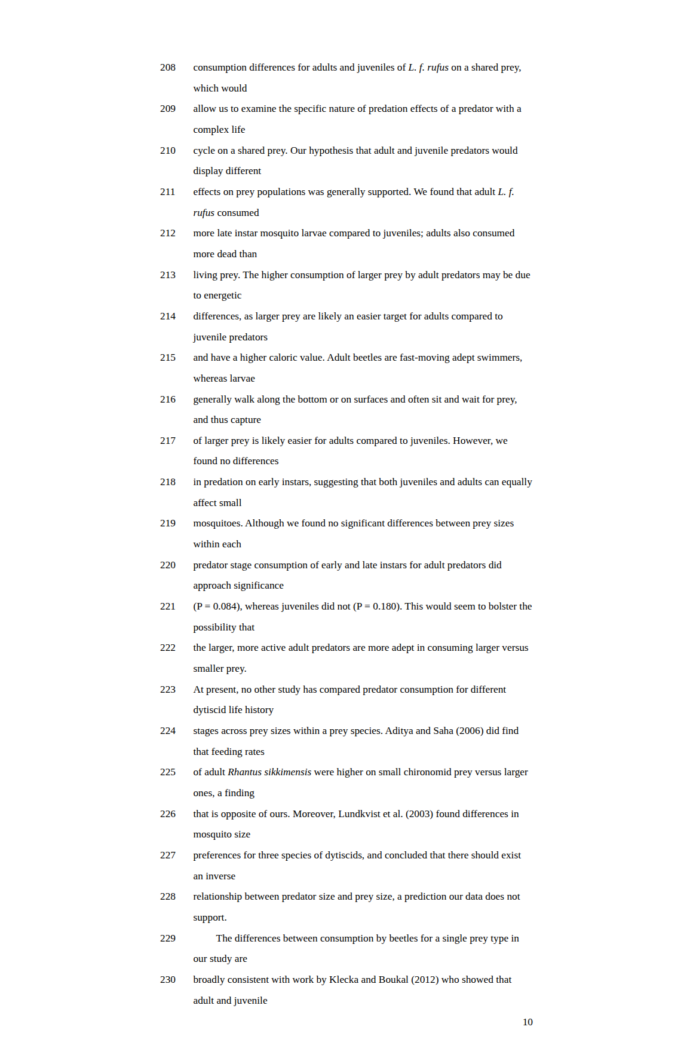208 consumption differences for adults and juveniles of L. f. rufus on a shared prey, which would
209 allow us to examine the specific nature of predation effects of a predator with a complex life
210 cycle on a shared prey. Our hypothesis that adult and juvenile predators would display different
211 effects on prey populations was generally supported. We found that adult L. f. rufus consumed
212 more late instar mosquito larvae compared to juveniles; adults also consumed more dead than
213 living prey. The higher consumption of larger prey by adult predators may be due to energetic
214 differences, as larger prey are likely an easier target for adults compared to juvenile predators
215 and have a higher caloric value. Adult beetles are fast-moving adept swimmers, whereas larvae
216 generally walk along the bottom or on surfaces and often sit and wait for prey, and thus capture
217 of larger prey is likely easier for adults compared to juveniles. However, we found no differences
218 in predation on early instars, suggesting that both juveniles and adults can equally affect small
219 mosquitoes. Although we found no significant differences between prey sizes within each
220 predator stage consumption of early and late instars for adult predators did approach significance
221(P = 0.084), whereas juveniles did not (P = 0.180). This would seem to bolster the possibility that
222 the larger, more active adult predators are more adept in consuming larger versus smaller prey.
223 At present, no other study has compared predator consumption for different dytiscid life history
224 stages across prey sizes within a prey species. Aditya and Saha (2006) did find that feeding rates
225 of adult Rhantus sikkimensis were higher on small chironomid prey versus larger ones, a finding
226 that is opposite of ours. Moreover, Lundkvist et al. (2003) found differences in mosquito size
227 preferences for three species of dytiscids, and concluded that there should exist an inverse
228 relationship between predator size and prey size, a prediction our data does not support.
229 The differences between consumption by beetles for a single prey type in our study are
230 broadly consistent with work by Klecka and Boukal (2012) who showed that adult and juvenile
10